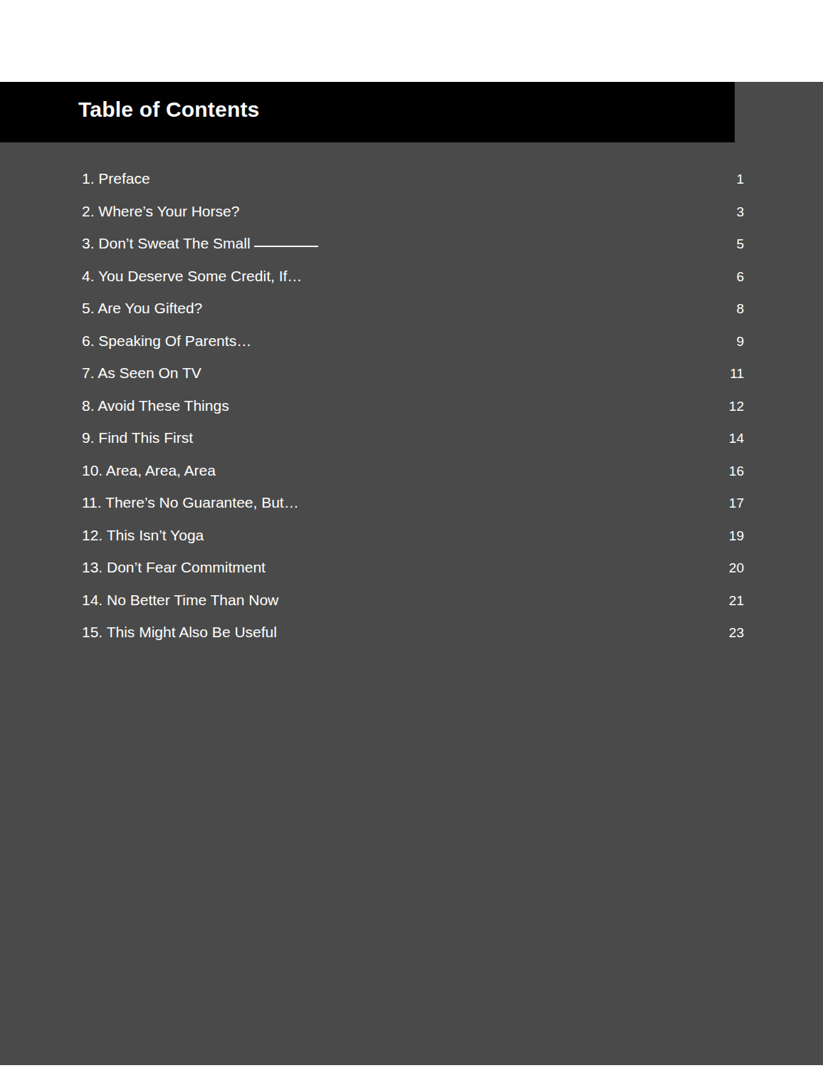Table of Contents
1. Preface 1
2. Where’s Your Horse?3
3. Don’t Sweat The Small 5
4. You Deserve Some Credit, If…6
5. Are You Gifted?8
6. Speaking Of Parents…9
7. As Seen On TV 11
8. Avoid These Things 12
9. Find This First 14
10. Area, Area, Area 16
11. There’s No Guarantee, But…17
12. This Isn’t Yoga 19
13. Don’t Fear Commitment 20
14. No Better Time Than Now 21
15. This Might Also Be Useful 23